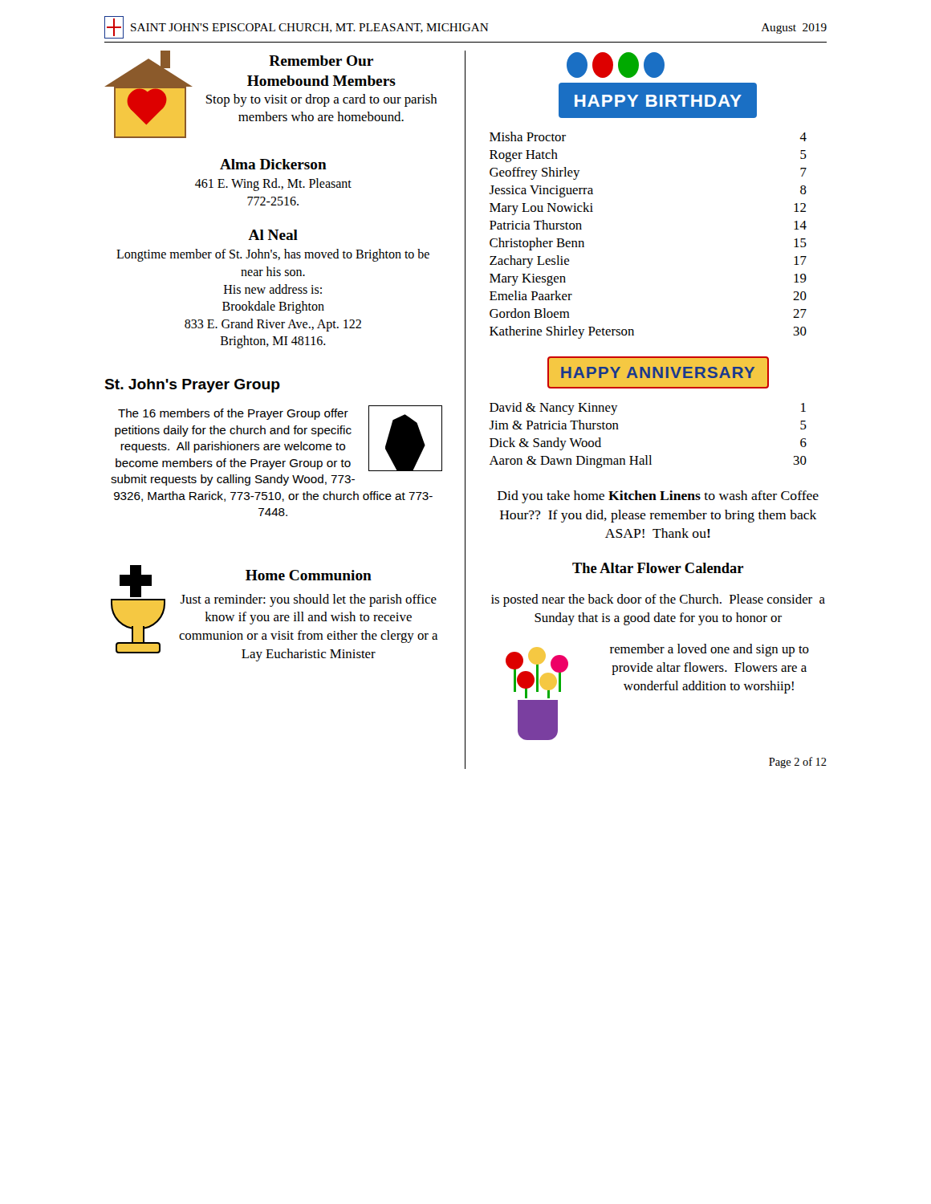SAINT JOHN'S EPISCOPAL CHURCH, MT. PLEASANT, MICHIGAN
August 2019
Remember Our
Homebound Members Stop by to visit or drop a card to our parish members who are homebound.
Alma Dickerson 461 E. Wing Rd., Mt. Pleasant
772-2516.
Al Neal Longtime member of St. John's, has moved to Brighton to be near his son.
His new address is:
Brookdale Brighton
833 E. Grand River Ave., Apt. 122
Brighton, MI 48116.
St. John's Prayer Group
The 16 members of the Prayer Group offer petitions daily for the church and for specific requests. All parishioners are welcome to become members of the Prayer Group or to submit requests by calling Sandy Wood, 773-9326, Martha Rarick, 773-7510, or the church office at 773-7448.
Home Communion
Just a reminder: you should let the parish office know if you are ill and wish to receive communion or a visit from either the clergy or a Lay Eucharistic Minister
HAPPY BIRTHDAY
| Misha Proctor | 4 |
| Roger Hatch | 5 |
| Geoffrey Shirley | 7 |
| Jessica Vinciguerra | 8 |
| Mary Lou Nowicki | 12 |
| Patricia Thurston | 14 |
| Christopher Benn | 15 |
| Zachary Leslie | 17 |
| Mary Kiesgen | 19 |
| Emelia Paarker | 20 |
| Gordon Bloem | 27 |
| Katherine Shirley Peterson | 30 |
HAPPY ANNIVERSARY
| David & Nancy Kinney | 1 |
| Jim & Patricia Thurston | 5 |
| Dick & Sandy Wood | 6 |
| Aaron & Dawn Dingman Hall | 30 |
Did you take home Kitchen Linens to wash after Coffee Hour?? If you did, please remember to bring them back ASAP! Thank ou!
The Altar Flower Calendar
is posted near the back door of the Church. Please consider a Sunday that is a good date for you to honor or
remember a loved one and sign up to provide altar flowers. Flowers are a wonderful addition to worshiip!
Page 2 of 12